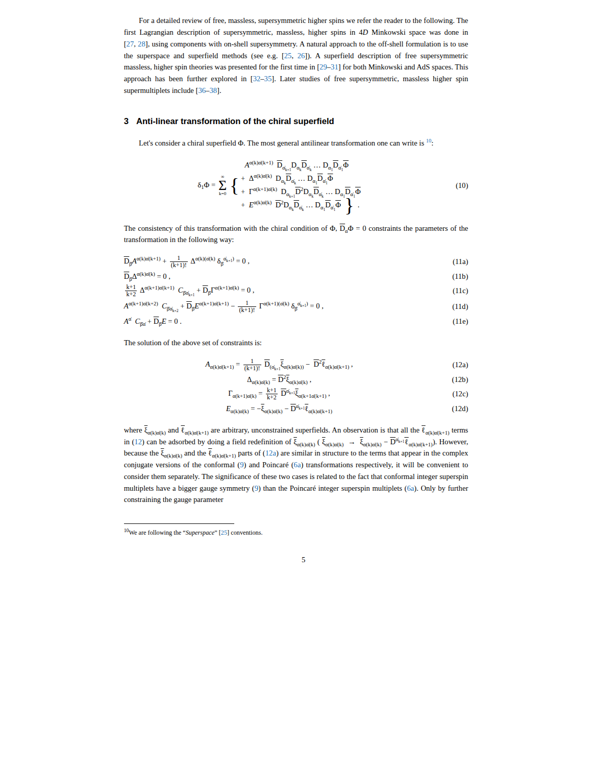For a detailed review of free, massless, supersymmetric higher spins we refer the reader to the following. The first Lagrangian description of supersymmetric, massless, higher spins in 4D Minkowski space was done in [27, 28], using components with on-shell supersymmetry. A natural approach to the off-shell formulation is to use the superspace and superfield methods (see e.g. [25, 26]). A superfield description of free supersymmetric massless, higher spin theories was presented for the first time in [29–31] for both Minkowski and AdS spaces. This approach has been further explored in [32–35]. Later studies of free supersymmetric, massless higher spin supermultiplets include [36–38].
3 Anti-linear transformation of the chiral superfield
Let's consider a chiral superfield Φ. The most general antilinear transformation one can write is 10:
| δ 1 Φ = ∞ Σ k=0 { A α(k)α̇(k+1) D α̇ k+1 D α k D α̇ k … D α 1 D α̇ 1 Φ + Δ α(k)α̇(k) D α k D α̇ k … D α 1 D α̇ 1 Φ + Γ α(k+1)α̇(k) D α k+1 D 2 D α k D α̇ k … D α 1 D α̇ 1 Φ + E α(k)α̇(k) D 2 D α k D α̇ k … D α 1 D α̇ 1 Φ } . | (10) |
The consistency of this transformation with the chiral condition of Φ, Dα̇Φ = 0 constraints the parameters of the transformation in the following way:
| D β̇ A α(k)α̇(k+1) + 1 (k+1)! Δ α(k)(α̇(k) δ β̇ α̇ k+1 ) = 0 , | (11a) |
| D β̇ Δ α(k)α̇(k) = 0 , | (11b) |
| k+1 k+2 Δ α(k+1)α̇(k+1) C β̇α̇ k+1 + D β̇ Γ α(k+1)α̇(k) = 0 , | (11c) |
| A α(k+1)α̇(k+2) C β̇α̇ k+2 + D β̇ E α(k+1)α̇(k+1) − 1 (k+1)! Γ α(k+1)(α̇(k) δ β̇ α̇ k+1 ) = 0 , | (11d) |
| A α̇ C β̇α̇ + D β̇ E = 0 . | (11e) |
The solution of the above set of constraints is:
| A α(k)α̇(k+1) = 1 (k+1)! D (α̇ k+1 ξ α(k)α̇(k)) − D 2 ℓ α(k)α̇(k+1) , | (12a) |
| Δ α(k)α̇(k) = D 2 ξ α(k)α̇(k) , | (12b) |
| Γ α(k+1)α̇(k) = k+1 k+2 D α̇ k+1 ξ α(k+1α̇(k+1) , | (12c) |
| E α(k)α̇(k) = − ξ α(k)α̇(k) − D α̇ k+1 ℓ α(k)α̇(k+1) | (12d) |
where ξα(k)α̇(k) and ℓα(k)α̇(k+1) are arbitrary, unconstrained superfields. An observation is that all the ℓα(k)α̇(k+1) terms in (12) can be adsorbed by doing a field redefinition of ξα(k)α̇(k) ( ξα(k)α̇(k) → ξα(k)α̇(k) − Dα̇k+1ℓα(k)α̇(k+1)). However, because the ξα(k)α̇(k) and the ℓα(k)α̇(k+1) parts of (12a) are similar in structure to the terms that appear in the complex conjugate versions of the conformal (9) and Poincaré (6a) transformations respectively, it will be convenient to consider them separately. The significance of these two cases is related to the fact that conformal integer superspin multiplets have a bigger gauge symmetry (9) than the Poincaré integer superspin multiplets (6a). Only by further constraining the gauge parameter
10We are following the “Superspace” [25] conventions.
5